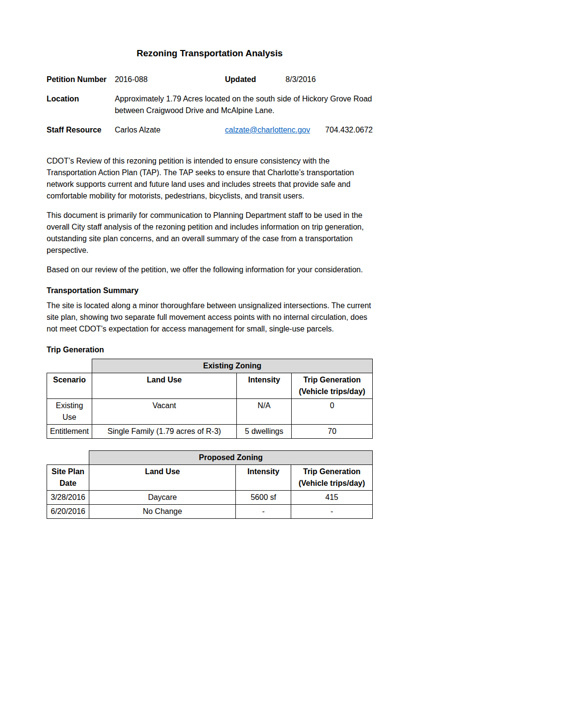Rezoning Transportation Analysis
| Petition Number | 2016-088 | Updated | 8/3/2016 |
| Location | Approximately 1.79 Acres located on the south side of Hickory Grove Road between Craigwood Drive and McAlpine Lane. |
| Staff Resource | Carlos Alzate | calzate@charlottenc.gov 704.432.0672 |
CDOT’s Review of this rezoning petition is intended to ensure consistency with the Transportation Action Plan (TAP). The TAP seeks to ensure that Charlotte’s transportation network supports current and future land uses and includes streets that provide safe and comfortable mobility for motorists, pedestrians, bicyclists, and transit users.
This document is primarily for communication to Planning Department staff to be used in the overall City staff analysis of the rezoning petition and includes information on trip generation, outstanding site plan concerns, and an overall summary of the case from a transportation perspective.
Based on our review of the petition, we offer the following information for your consideration.
Transportation Summary
The site is located along a minor thoroughfare between unsignalized intersections. The current site plan, showing two separate full movement access points with no internal circulation, does not meet CDOT’s expectation for access management for small, single-use parcels.
Trip Generation
| | Existing Zoning |
| Scenario | Land Use | Intensity | Trip Generation (Vehicle trips/day) |
| Existing Use | Vacant | N/A | 0 |
| Entitlement | Single Family (1.79 acres of R-3) | 5 dwellings | 70 |
| | Proposed Zoning |
| Site Plan Date | Land Use | Intensity | Trip Generation (Vehicle trips/day) |
| 3/28/2016 | Daycare | 5600 sf | 415 |
| 6/20/2016 | No Change | - | - |